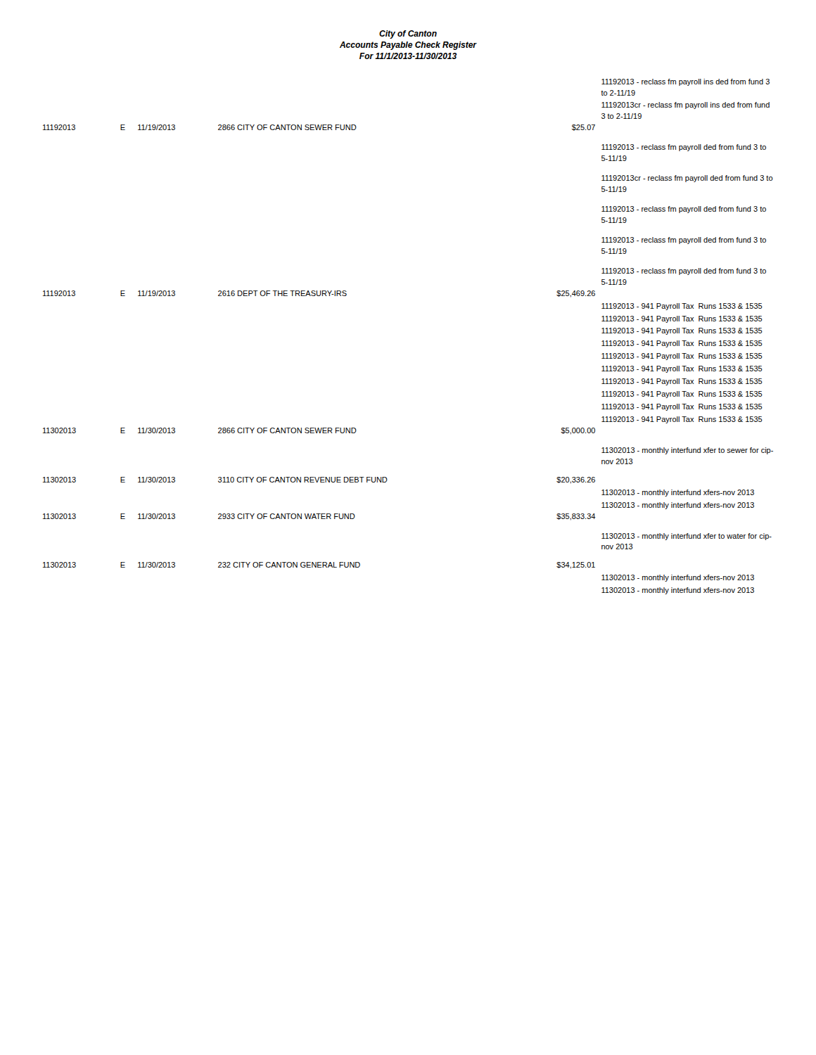City of Canton
Accounts Payable Check Register
For 11/1/2013-11/30/2013
| | | | | | 11192013 - reclass fm payroll ins ded from fund 3 to 2-11/19 |
| | | | | | 11192013cr - reclass fm payroll ins ded from fund 3 to 2-11/19 |
| 11192013 | E | 11/19/2013 | 2866 CITY OF CANTON SEWER FUND | $25.07 | |
| | | | | | 11192013 - reclass fm payroll ded from fund 3 to 5-11/19 |
| | | | | | 11192013cr - reclass fm payroll ded from fund 3 to 5-11/19 |
| | | | | | 11192013 - reclass fm payroll ded from fund 3 to 5-11/19 |
| | | | | | 11192013 - reclass fm payroll ded from fund 3 to 5-11/19 |
| | | | | | 11192013 - reclass fm payroll ded from fund 3 to 5-11/19 |
| 11192013 | E | 11/19/2013 | 2616 DEPT OF THE TREASURY-IRS | $25,469.26 | |
| | | | | | 11192013 - 941 Payroll Tax Runs 1533 & 1535 |
| | | | | | 11192013 - 941 Payroll Tax Runs 1533 & 1535 |
| | | | | | 11192013 - 941 Payroll Tax Runs 1533 & 1535 |
| | | | | | 11192013 - 941 Payroll Tax Runs 1533 & 1535 |
| | | | | | 11192013 - 941 Payroll Tax Runs 1533 & 1535 |
| | | | | | 11192013 - 941 Payroll Tax Runs 1533 & 1535 |
| | | | | | 11192013 - 941 Payroll Tax Runs 1533 & 1535 |
| | | | | | 11192013 - 941 Payroll Tax Runs 1533 & 1535 |
| | | | | | 11192013 - 941 Payroll Tax Runs 1533 & 1535 |
| | | | | | 11192013 - 941 Payroll Tax Runs 1533 & 1535 |
| 11302013 | E | 11/30/2013 | 2866 CITY OF CANTON SEWER FUND | $5,000.00 | |
| | | | | | 11302013 - monthly interfund xfer to sewer for cip-nov 2013 |
| 11302013 | E | 11/30/2013 | 3110 CITY OF CANTON REVENUE DEBT FUND | $20,336.26 | |
| | | | | | 11302013 - monthly interfund xfers-nov 2013 |
| | | | | | 11302013 - monthly interfund xfers-nov 2013 |
| 11302013 | E | 11/30/2013 | 2933 CITY OF CANTON WATER FUND | $35,833.34 | |
| | | | | | 11302013 - monthly interfund xfer to water for cip-nov 2013 |
| 11302013 | E | 11/30/2013 | 232 CITY OF CANTON GENERAL FUND | $34,125.01 | |
| | | | | | 11302013 - monthly interfund xfers-nov 2013 |
| | | | | | 11302013 - monthly interfund xfers-nov 2013 |